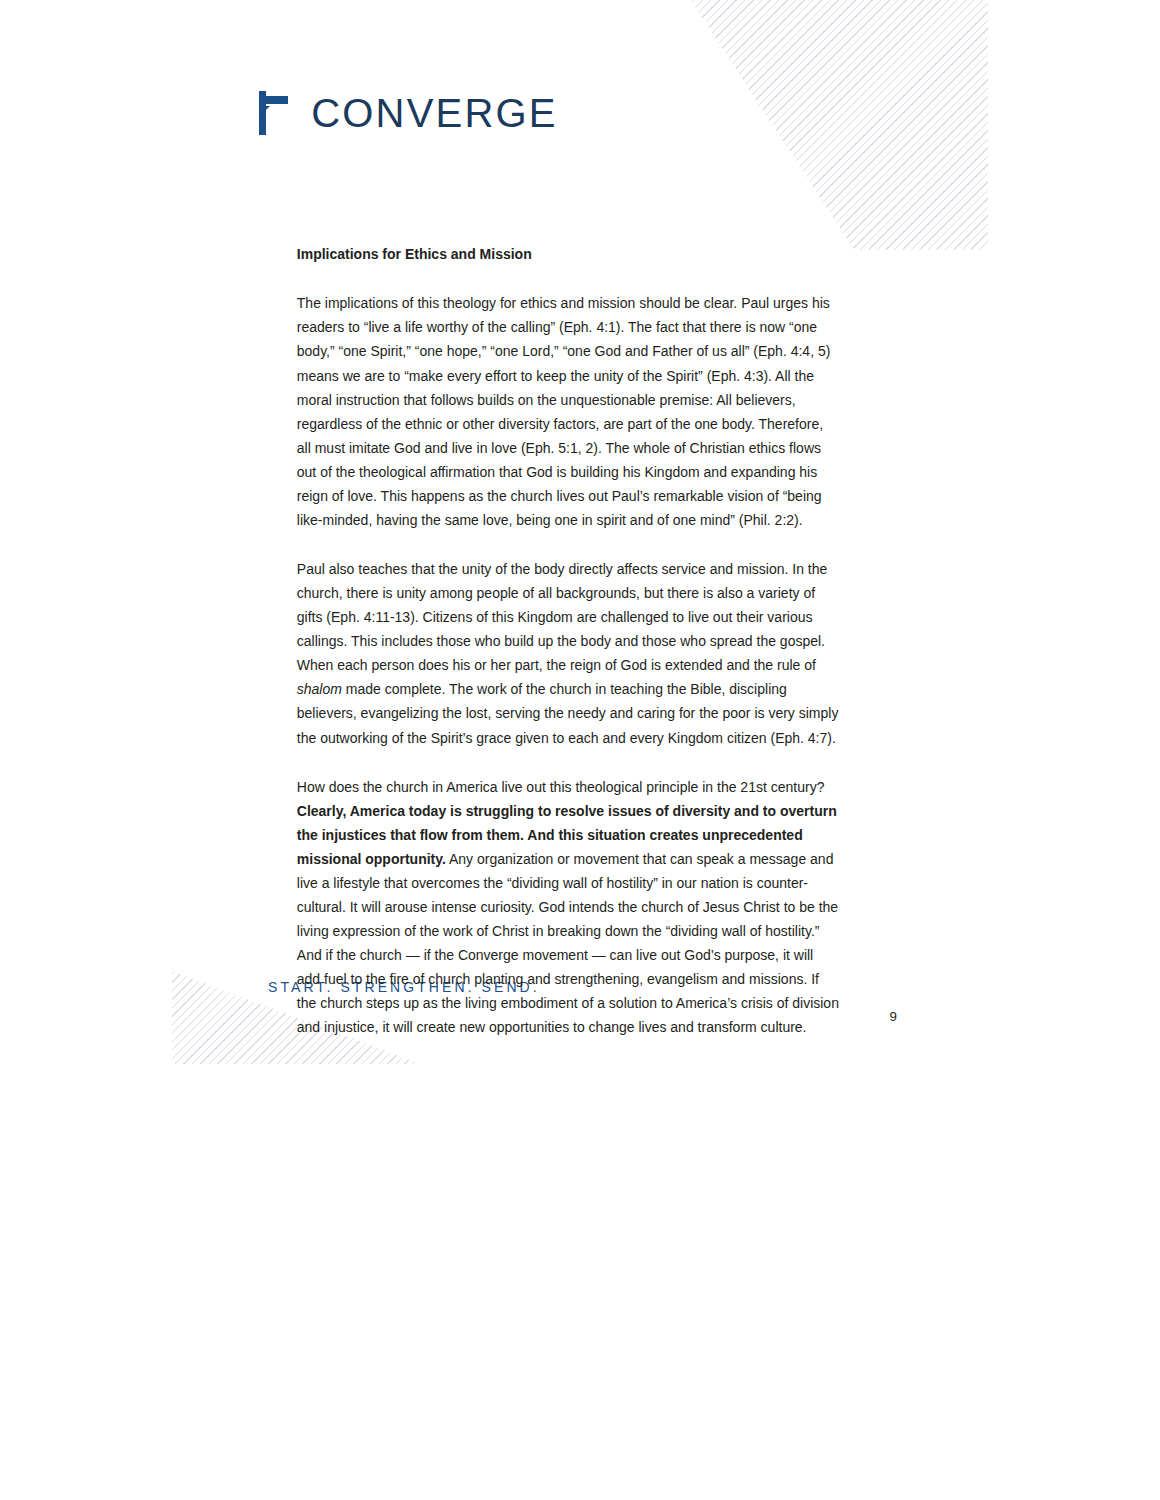CONVERGE
Implications for Ethics and Mission
The implications of this theology for ethics and mission should be clear. Paul urges his readers to “live a life worthy of the calling” (Eph. 4:1). The fact that there is now “one body,” “one Spirit,” “one hope,” “one Lord,” “one God and Father of us all” (Eph. 4:4, 5) means we are to “make every effort to keep the unity of the Spirit” (Eph. 4:3). All the moral instruction that follows builds on the unquestionable premise: All believers, regardless of the ethnic or other diversity factors, are part of the one body. Therefore, all must imitate God and live in love (Eph. 5:1, 2). The whole of Christian ethics flows out of the theological affirmation that God is building his Kingdom and expanding his reign of love. This happens as the church lives out Paul’s remarkable vision of “being like-minded, having the same love, being one in spirit and of one mind” (Phil. 2:2).
Paul also teaches that the unity of the body directly affects service and mission. In the church, there is unity among people of all backgrounds, but there is also a variety of gifts (Eph. 4:11-13). Citizens of this Kingdom are challenged to live out their various callings. This includes those who build up the body and those who spread the gospel. When each person does his or her part, the reign of God is extended and the rule of shalom made complete. The work of the church in teaching the Bible, discipling believers, evangelizing the lost, serving the needy and caring for the poor is very simply the outworking of the Spirit’s grace given to each and every Kingdom citizen (Eph. 4:7).
How does the church in America live out this theological principle in the 21st century? Clearly, America today is struggling to resolve issues of diversity and to overturn the injustices that flow from them. And this situation creates unprecedented missional opportunity. Any organization or movement that can speak a message and live a lifestyle that overcomes the “dividing wall of hostility” in our nation is counter-cultural. It will arouse intense curiosity. God intends the church of Jesus Christ to be the living expression of the work of Christ in breaking down the “dividing wall of hostility.” And if the church — if the Converge movement — can live out God’s purpose, it will add fuel to the fire of church planting and strengthening, evangelism and missions. If the church steps up as the living embodiment of a solution to America’s crisis of division and injustice, it will create new opportunities to change lives and transform culture.
START. STRENGTHEN. SEND.
9